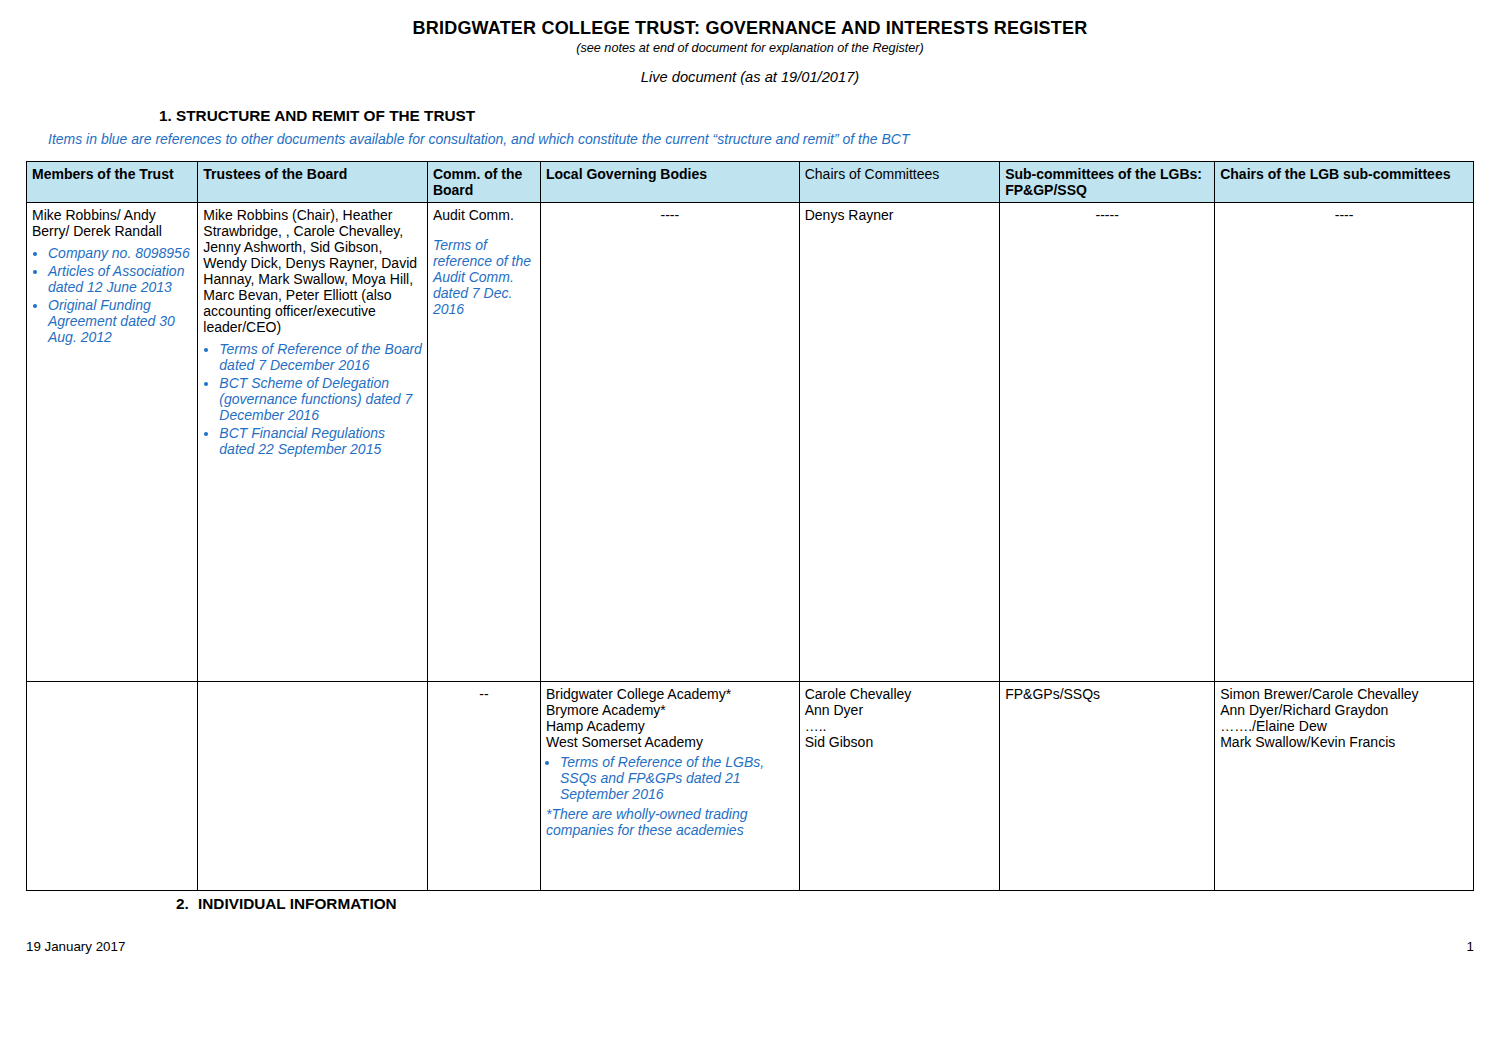BRIDGWATER COLLEGE TRUST: GOVERNANCE AND INTERESTS REGISTER
(see notes at end of document for explanation of the Register)
Live document (as at 19/01/2017)
Structure and remit of the Trust
Items in blue are references to other documents available for consultation, and which constitute the current “structure and remit” of the BCT
| Members of the Trust | Trustees of the Board | Comm. of the Board | Local Governing Bodies | Chairs of Committees | Sub-committees of the LGBs: FP&GP/SSQ | Chairs of the LGB sub-committees |
| --- | --- | --- | --- | --- | --- | --- |
| Mike Robbins/ Andy Berry/ Derek Randall Company no. 8098956 Articles of Association dated 12 June 2013 Original Funding Agreement dated 30 Aug. 2012 | Mike Robbins (Chair), Heather Strawbridge, , Carole Chevalley, Jenny Ashworth, Sid Gibson, Wendy Dick, Denys Rayner, David Hannay, Mark Swallow, Moya Hill, Marc Bevan, Peter Elliott (also accounting officer/executive leader/CEO) Terms of Reference of the Board dated 7 December 2016 BCT Scheme of Delegation (governance functions) dated 7 December 2016 BCT Financial Regulations dated 22 September 2015 | Audit Comm. Terms of reference of the Audit Comm. dated 7 Dec. 2016 | ---- | Denys Rayner | ----- | ---- |
| | | -- | Bridgwater College Academy* Brymore Academy* Hamp Academy West Somerset Academy Terms of Reference of the LGBs, SSQs and FP&GPs dated 21 September 2016 *There are wholly-owned trading companies for these academies | Carole Chevalley Ann Dyer ….. Sid Gibson | FP&GPs/SSQs | Simon Brewer/Carole Chevalley Ann Dyer/Richard Graydon ……./Elaine Dew Mark Swallow/Kevin Francis |
2. INDIVIDUAL INFORMATION
19 January 2017 1